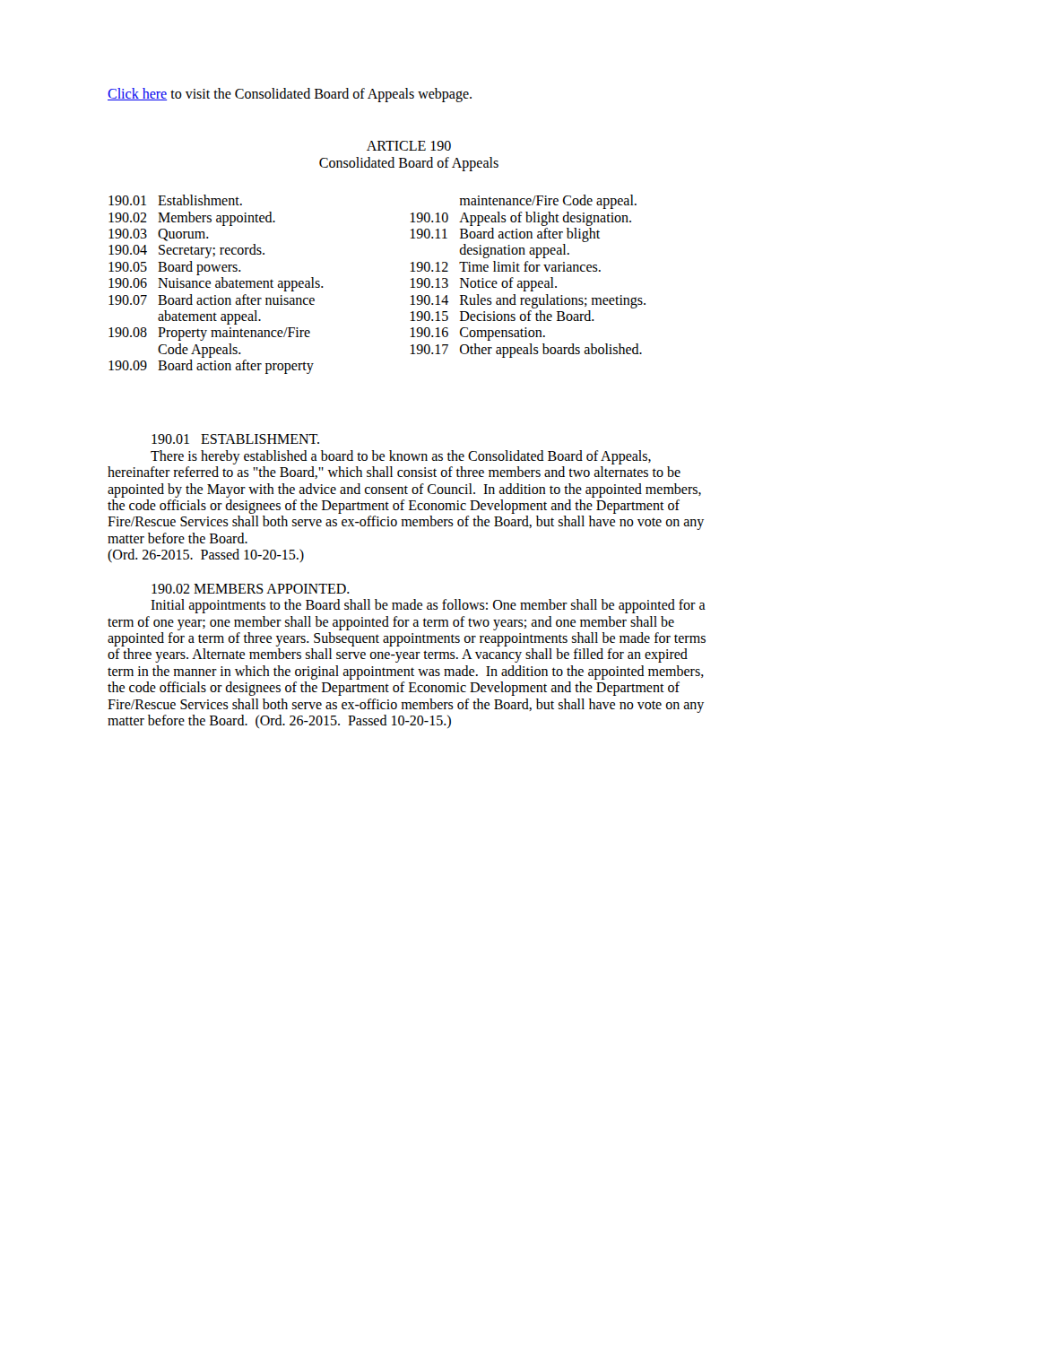Click here to visit the Consolidated Board of Appeals webpage.
ARTICLE 190
Consolidated Board of Appeals
| 190.01 | Establishment. | | maintenance/Fire Code appeal. |
| 190.02 | Members appointed. | 190.10 | Appeals of blight designation. |
| 190.03 | Quorum. | 190.11 | Board action after blight |
| 190.04 | Secretary; records. | | designation appeal. |
| 190.05 | Board powers. | 190.12 | Time limit for variances. |
| 190.06 | Nuisance abatement appeals. | 190.13 | Notice of appeal. |
| 190.07 | Board action after nuisance | 190.14 | Rules and regulations; meetings. |
| | abatement appeal. | 190.15 | Decisions of the Board. |
| 190.08 | Property maintenance/Fire | 190.16 | Compensation. |
| | Code Appeals. | 190.17 | Other appeals boards abolished. |
| 190.09 | Board action after property | | |
190.01 ESTABLISHMENT.
There is hereby established a board to be known as the Consolidated Board of Appeals, hereinafter referred to as "the Board," which shall consist of three members and two alternates to be appointed by the Mayor with the advice and consent of Council. In addition to the appointed members, the code officials or designees of the Department of Economic Development and the Department of Fire/Rescue Services shall both serve as ex-officio members of the Board, but shall have no vote on any matter before the Board.
(Ord. 26-2015. Passed 10-20-15.)
190.02 MEMBERS APPOINTED.
Initial appointments to the Board shall be made as follows: One member shall be appointed for a term of one year; one member shall be appointed for a term of two years; and one member shall be appointed for a term of three years. Subsequent appointments or reappointments shall be made for terms of three years. Alternate members shall serve one-year terms. A vacancy shall be filled for an expired term in the manner in which the original appointment was made. In addition to the appointed members, the code officials or designees of the Department of Economic Development and the Department of Fire/Rescue Services shall both serve as ex-officio members of the Board, but shall have no vote on any matter before the Board. (Ord. 26-2015. Passed 10-20-15.)